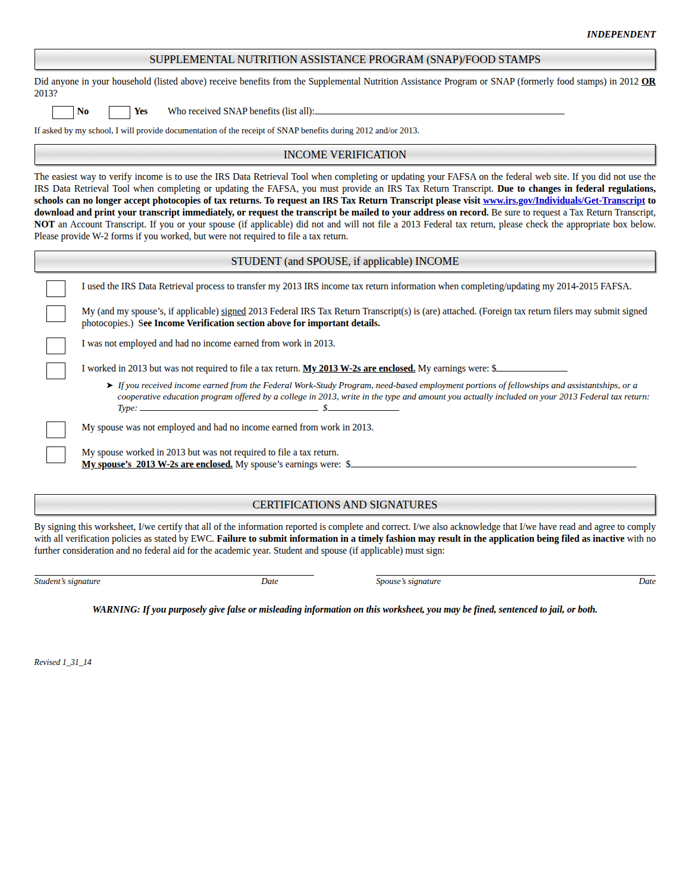INDEPENDENT
SUPPLEMENTAL NUTRITION ASSISTANCE PROGRAM (SNAP)/FOOD STAMPS
Did anyone in your household (listed above) receive benefits from the Supplemental Nutrition Assistance Program or SNAP (formerly food stamps) in 2012 OR 2013?
No Yes Who received SNAP benefits (list all):
If asked by my school, I will provide documentation of the receipt of SNAP benefits during 2012 and/or 2013.
INCOME VERIFICATION
The easiest way to verify income is to use the IRS Data Retrieval Tool when completing or updating your FAFSA on the federal web site. If you did not use the IRS Data Retrieval Tool when completing or updating the FAFSA, you must provide an IRS Tax Return Transcript. Due to changes in federal regulations, schools can no longer accept photocopies of tax returns. To request an IRS Tax Return Transcript please visit www.irs.gov/Individuals/Get-Transcript to download and print your transcript immediately, or request the transcript be mailed to your address on record. Be sure to request a Tax Return Transcript, NOT an Account Transcript. If you or your spouse (if applicable) did not and will not file a 2013 Federal tax return, please check the appropriate box below. Please provide W-2 forms if you worked, but were not required to file a tax return.
STUDENT (and SPOUSE, if applicable) INCOME
I used the IRS Data Retrieval process to transfer my 2013 IRS income tax return information when completing/updating my 2014-2015 FAFSA.
My (and my spouse’s, if applicable) signed 2013 Federal IRS Tax Return Transcript(s) is (are) attached. (Foreign tax return filers may submit signed photocopies.) See Income Verification section above for important details.
I was not employed and had no income earned from work in 2013.
I worked in 2013 but was not required to file a tax return. My 2013 W-2s are enclosed. My earnings were: $
If you received income earned from the Federal Work-Study Program, need-based employment portions of fellowships and assistantships, or a cooperative education program offered by a college in 2013, write in the type and amount you actually included on your 2013 Federal tax return: Type: $
My spouse was not employed and had no income earned from work in 2013.
My spouse worked in 2013 but was not required to file a tax return.
My spouse’s 2013 W-2s are enclosed. My spouse’s earnings were: $
CERTIFICATIONS AND SIGNATURES
By signing this worksheet, I/we certify that all of the information reported is complete and correct. I/we also acknowledge that I/we have read and agree to comply with all verification policies as stated by EWC. Failure to submit information in a timely fashion may result in the application being filed as inactive with no further consideration and no federal aid for the academic year. Student and spouse (if applicable) must sign:
| Student’s signature Date | | Spouse’s signature Date |
WARNING: If you purposely give false or misleading information on this worksheet, you may be fined, sentenced to jail, or both.
Revised 1_31_14